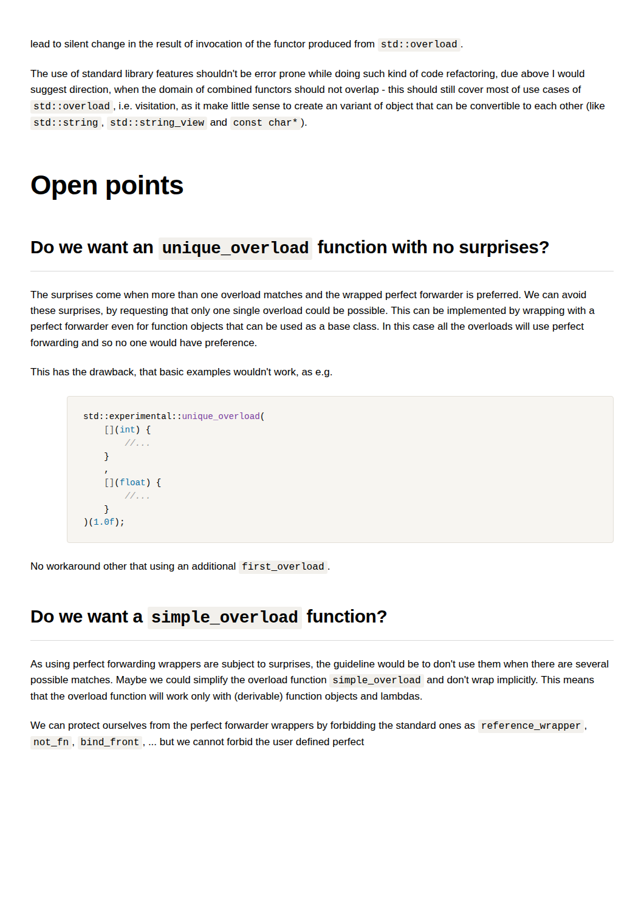lead to silent change in the result of invocation of the functor produced from std::overload.
The use of standard library features shouldn't be error prone while doing such kind of code refactoring, due above I would suggest direction, when the domain of combined functors should not overlap - this should still cover most of use cases of std::overload, i.e. visitation, as it make little sense to create an variant of object that can be convertible to each other (like std::string, std::string_view and const char*).
Open points
Do we want an unique_overload function with no surprises?
The surprises come when more than one overload matches and the wrapped perfect forwarder is preferred. We can avoid these surprises, by requesting that only one single overload could be possible. This can be implemented by wrapping with a perfect forwarder even for function objects that can be used as a base class. In this case all the overloads will use perfect forwarding and so no one would have preference.
This has the drawback, that basic examples wouldn't work, as e.g.
std::experimental::unique_overload(
    [](int) {
        //...
    }
    ,
    [](float) {
        //...
    }
)(1.0f);
No workaround other that using an additional first_overload.
Do we want a simple_overload function?
As using perfect forwarding wrappers are subject to surprises, the guideline would be to don't use them when there are several possible matches. Maybe we could simplify the overload function simple_overload and don't wrap implicitly. This means that the overload function will work only with (derivable) function objects and lambdas.
We can protect ourselves from the perfect forwarder wrappers by forbidding the standard ones as reference_wrapper, not_fn, bind_front, ... but we cannot forbid the user defined perfect